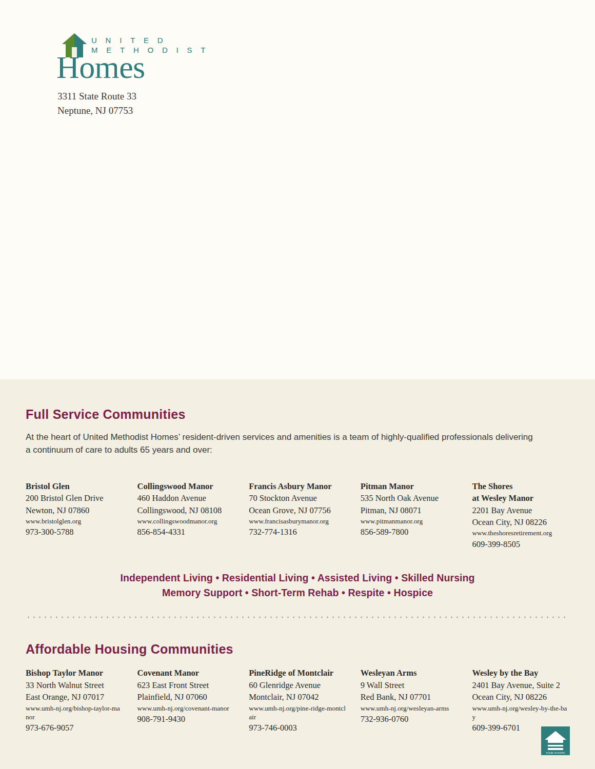U N I T E D M E T H O D I S T
Homes
3311 State Route 33 Neptune, NJ 07753
Full Service Communities
At the heart of United Methodist Homes’ resident-driven services and amenities is a team of highly-qualified professionals delivering a continuum of care to adults 65 years and over:
Bristol Glen 200 Bristol Glen Drive
Newton, NJ 07860 www.bristolglen.org 973-300-5788
Collingswood Manor 460 Haddon Avenue
Collingswood, NJ 08108 www.collingswoodmanor.org 856-854-4331
Francis Asbury Manor 70 Stockton Avenue
Ocean Grove, NJ 07756 www.francisasburymanor.org 732-774-1316
Pitman Manor 535 North Oak Avenue
Pitman, NJ 08071 www.pitmanmanor.org 856-589-7800
The Shores
at Wesley Manor 2201 Bay Avenue
Ocean City, NJ 08226 www.theshoresretirement.org 609-399-8505
Independent Living • Residential Living • Assisted Living • Skilled Nursing Memory Support • Short-Term Rehab • Respite • Hospice
Affordable Housing Communities
Bishop Taylor Manor 33 North Walnut Street
East Orange, NJ 07017 www.umh-nj.org/bishop-taylor-manor 973-676-9057
Covenant Manor 623 East Front Street
Plainfield, NJ 07060 www.umh-nj.org/covenant-manor 908-791-9430
PineRidge of Montclair 60 Glenridge Avenue
Montclair, NJ 07042 www.umh-nj.org/pine-ridge-montclair 973-746-0003
Wesleyan Arms 9 Wall Street
Red Bank, NJ 07701 www.umh-nj.org/wesleyan-arms 732-936-0760
Wesley by the Bay 2401 Bay Avenue, Suite 2
Ocean City, NJ 08226 www.umh-nj.org/wesley-by-the-bay 609-399-6701
EQUAL HOUSING